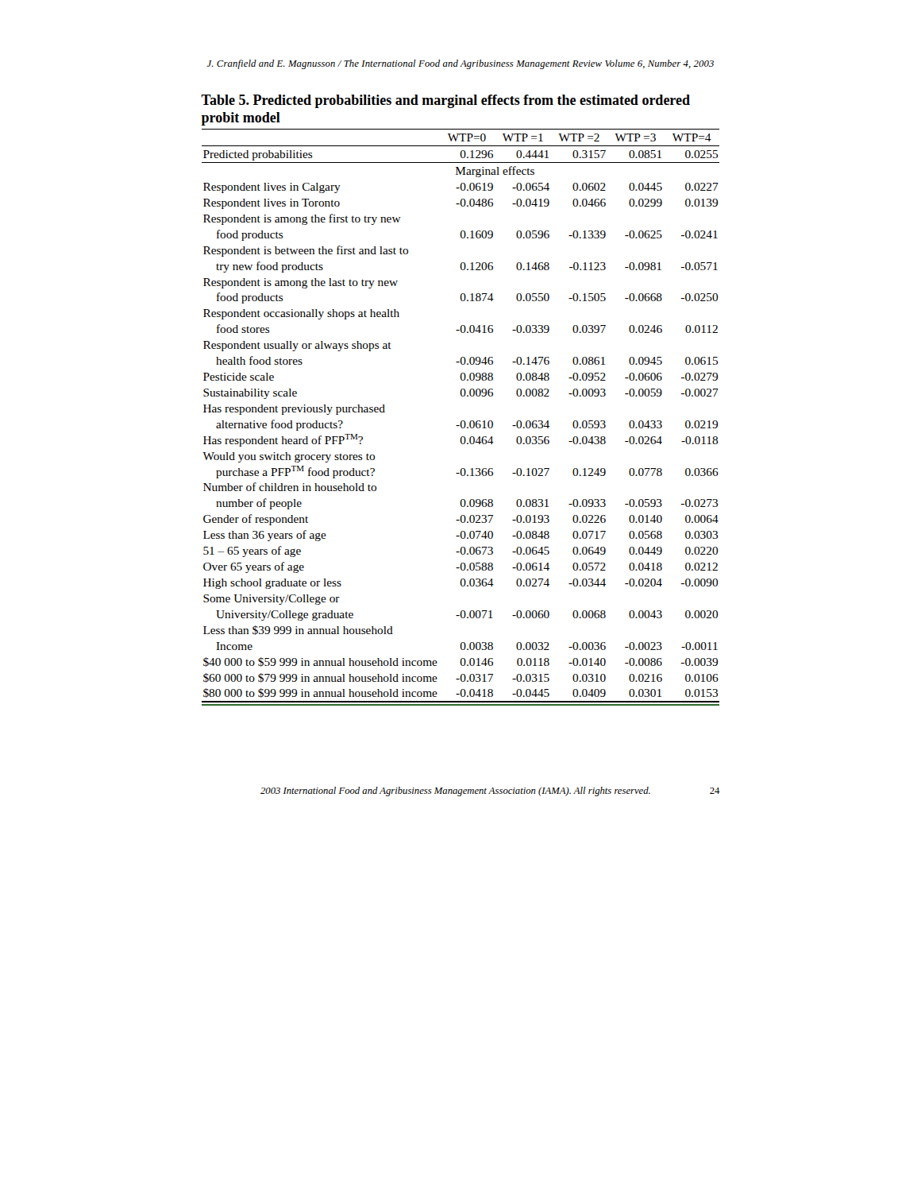J. Cranfield and E. Magnusson / The International Food and Agribusiness Management Review Volume 6, Number 4, 2003
Table 5. Predicted probabilities and marginal effects from the estimated ordered probit model
| | WTP=0 | WTP =1 | WTP =2 | WTP =3 | WTP=4 |
| Predicted probabilities | 0.1296 | 0.4441 | 0.3157 | 0.0851 | 0.0255 |
| | Marginal effects | | | |
| Respondent lives in Calgary | -0.0619 | -0.0654 | 0.0602 | 0.0445 | 0.0227 |
| Respondent lives in Toronto | -0.0486 | -0.0419 | 0.0466 | 0.0299 | 0.0139 |
| Respondent is among the first to try new | | | | | |
| food products | 0.1609 | 0.0596 | -0.1339 | -0.0625 | -0.0241 |
| Respondent is between the first and last to | | | | | |
| try new food products | 0.1206 | 0.1468 | -0.1123 | -0.0981 | -0.0571 |
| Respondent is among the last to try new | | | | | |
| food products | 0.1874 | 0.0550 | -0.1505 | -0.0668 | -0.0250 |
| Respondent occasionally shops at health | | | | | |
| food stores | -0.0416 | -0.0339 | 0.0397 | 0.0246 | 0.0112 |
| Respondent usually or always shops at | | | | | |
| health food stores | -0.0946 | -0.1476 | 0.0861 | 0.0945 | 0.0615 |
| Pesticide scale | 0.0988 | 0.0848 | -0.0952 | -0.0606 | -0.0279 |
| Sustainability scale | 0.0096 | 0.0082 | -0.0093 | -0.0059 | -0.0027 |
| Has respondent previously purchased | | | | | |
| alternative food products? | -0.0610 | -0.0634 | 0.0593 | 0.0433 | 0.0219 |
| Has respondent heard of PFP TM ? | 0.0464 | 0.0356 | -0.0438 | -0.0264 | -0.0118 |
| Would you switch grocery stores to | | | | | |
| purchase a PFP TM food product? | -0.1366 | -0.1027 | 0.1249 | 0.0778 | 0.0366 |
| Number of children in household to | | | | | |
| number of people | 0.0968 | 0.0831 | -0.0933 | -0.0593 | -0.0273 |
| Gender of respondent | -0.0237 | -0.0193 | 0.0226 | 0.0140 | 0.0064 |
| Less than 36 years of age | -0.0740 | -0.0848 | 0.0717 | 0.0568 | 0.0303 |
| 51 – 65 years of age | -0.0673 | -0.0645 | 0.0649 | 0.0449 | 0.0220 |
| Over 65 years of age | -0.0588 | -0.0614 | 0.0572 | 0.0418 | 0.0212 |
| High school graduate or less | 0.0364 | 0.0274 | -0.0344 | -0.0204 | -0.0090 |
| Some University/College or | | | | | |
| University/College graduate | -0.0071 | -0.0060 | 0.0068 | 0.0043 | 0.0020 |
| Less than $39 999 in annual household | | | | | |
| Income | 0.0038 | 0.0032 | -0.0036 | -0.0023 | -0.0011 |
| $40 000 to $59 999 in annual household income | 0.0146 | 0.0118 | -0.0140 | -0.0086 | -0.0039 |
| $60 000 to $79 999 in annual household income | -0.0317 | -0.0315 | 0.0310 | 0.0216 | 0.0106 |
| $80 000 to $99 999 in annual household income | -0.0418 | -0.0445 | 0.0409 | 0.0301 | 0.0153 |
 2003 International Food and Agribusiness Management Association (IAMA). All rights reserved.
24